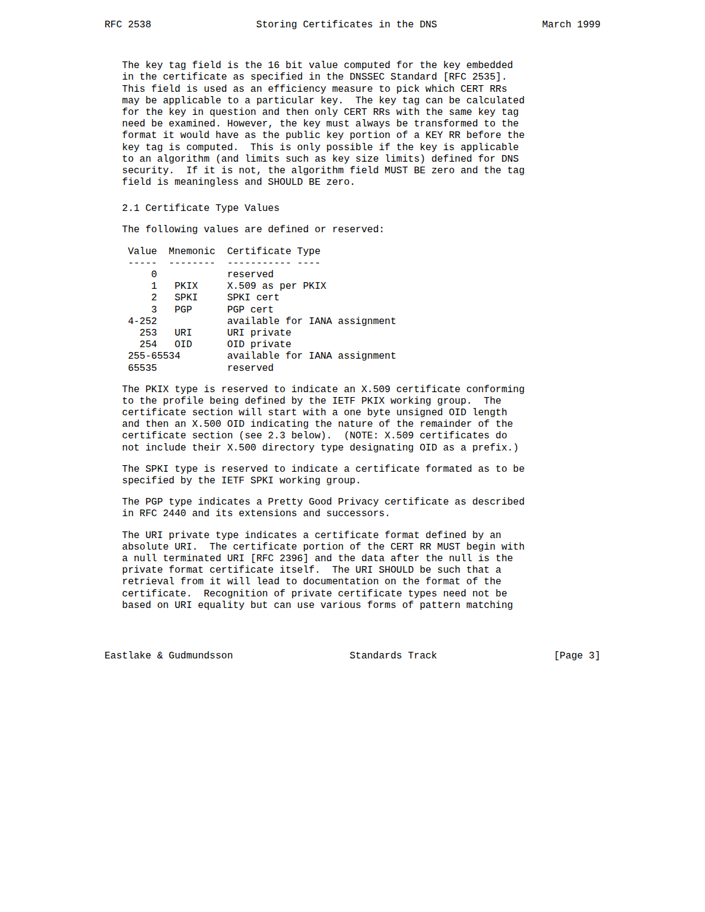RFC 2538 Storing Certificates in the DNS March 1999
The key tag field is the 16 bit value computed for the key embedded in the certificate as specified in the DNSSEC Standard [RFC 2535]. This field is used as an efficiency measure to pick which CERT RRs may be applicable to a particular key. The key tag can be calculated for the key in question and then only CERT RRs with the same key tag need be examined. However, the key must always be transformed to the format it would have as the public key portion of a KEY RR before the key tag is computed. This is only possible if the key is applicable to an algorithm (and limits such as key size limits) defined for DNS security. If it is not, the algorithm field MUST BE zero and the tag field is meaningless and SHOULD BE zero.
2.1 Certificate Type Values
The following values are defined or reserved:
 Value  Mnemonic  Certificate Type
 -----  --------  ----------- ----
     0            reserved
     1   PKIX     X.509 as per PKIX
     2   SPKI     SPKI cert
     3   PGP      PGP cert
 4-252            available for IANA assignment
   253   URI      URI private
   254   OID      OID private
 255-65534        available for IANA assignment
 65535            reserved
The PKIX type is reserved to indicate an X.509 certificate conforming to the profile being defined by the IETF PKIX working group. The certificate section will start with a one byte unsigned OID length and then an X.500 OID indicating the nature of the remainder of the certificate section (see 2.3 below). (NOTE: X.509 certificates do not include their X.500 directory type designating OID as a prefix.)
The SPKI type is reserved to indicate a certificate formated as to be specified by the IETF SPKI working group.
The PGP type indicates a Pretty Good Privacy certificate as described in RFC 2440 and its extensions and successors.
The URI private type indicates a certificate format defined by an absolute URI. The certificate portion of the CERT RR MUST begin with a null terminated URI [RFC 2396] and the data after the null is the private format certificate itself. The URI SHOULD be such that a retrieval from it will lead to documentation on the format of the certificate. Recognition of private certificate types need not be based on URI equality but can use various forms of pattern matching
Eastlake & Gudmundsson Standards Track [Page 3]